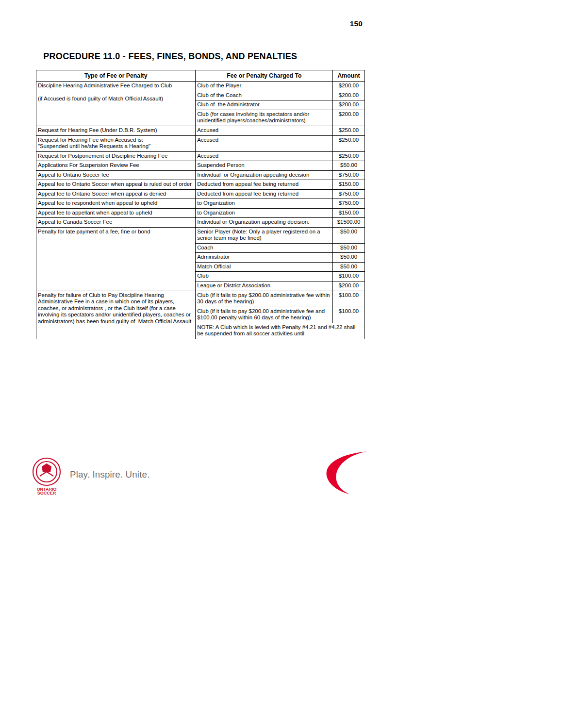150
PROCEDURE 11.0 - FEES, FINES, BONDS, AND PENALTIES
| Type of Fee or Penalty | Fee or Penalty Charged To | Amount |
| --- | --- | --- |
| Discipline Hearing Administrative Fee Charged to Club (if Accused is found guilty of Match Official Assault) | Club of the Player | $200.00 |
| Club of the Coach | $200.00 |
| Club of the Administrator | $200.00 |
| Club (for cases involving its spectators and/or unidentified players/coaches/administrators) | $200.00 |
| Request for Hearing Fee (Under D.B.R. System) | Accused | $250.00 |
| Request for Hearing Fee when Accused is: "Suspended until he/she Requests a Hearing" | Accused | $250.00 |
| Request for Postponement of Discipline Hearing Fee | Accused | $250.00 |
| Applications For Suspension Review Fee | Suspended Person | $50.00 |
| Appeal to Ontario Soccer fee | Individual or Organization appealing decision | $750.00 |
| Appeal fee to Ontario Soccer when appeal is ruled out of order | Deducted from appeal fee being returned | $150.00 |
| Appeal fee to Ontario Soccer when appeal is denied | Deducted from appeal fee being returned | $750.00 |
| Appeal fee to respondent when appeal to upheld | to Organization | $750.00 |
| Appeal fee to appellant when appeal to upheld | to Organization | $150.00 |
| Appeal to Canada Soccer Fee | Individual or Organization appealing decision. | $1500.00 |
| Penalty for late payment of a fee, fine or bond | Senior Player (Note: Only a player registered on a senior team may be fined) | $50.00 |
| Coach | $50.00 |
| Administrator | $50.00 |
| Match Official | $50.00 |
| Club | $100.00 |
| League or District Association | $200.00 |
| Penalty for failure of Club to Pay Discipline Hearing Administrative Fee in a case in which one of its players, coaches, or administrators , or the Club itself (for a case involving its spectators and/or unidentified players, coaches or administrators) has been found guilty of Match Official Assault | Club (if it fails to pay $200.00 administrative fee within 30 days of the hearing) | $100.00 |
| Club (if it fails to pay $200.00 administrative fee and $100.00 penalty within 60 days of the hearing) | $100.00 |
| NOTE: A Club which is levied with Penalty #4.21 and #4.22 shall be suspended from all soccer activities until |
ONTARIO SOCCER
Play. Inspire. Unite.